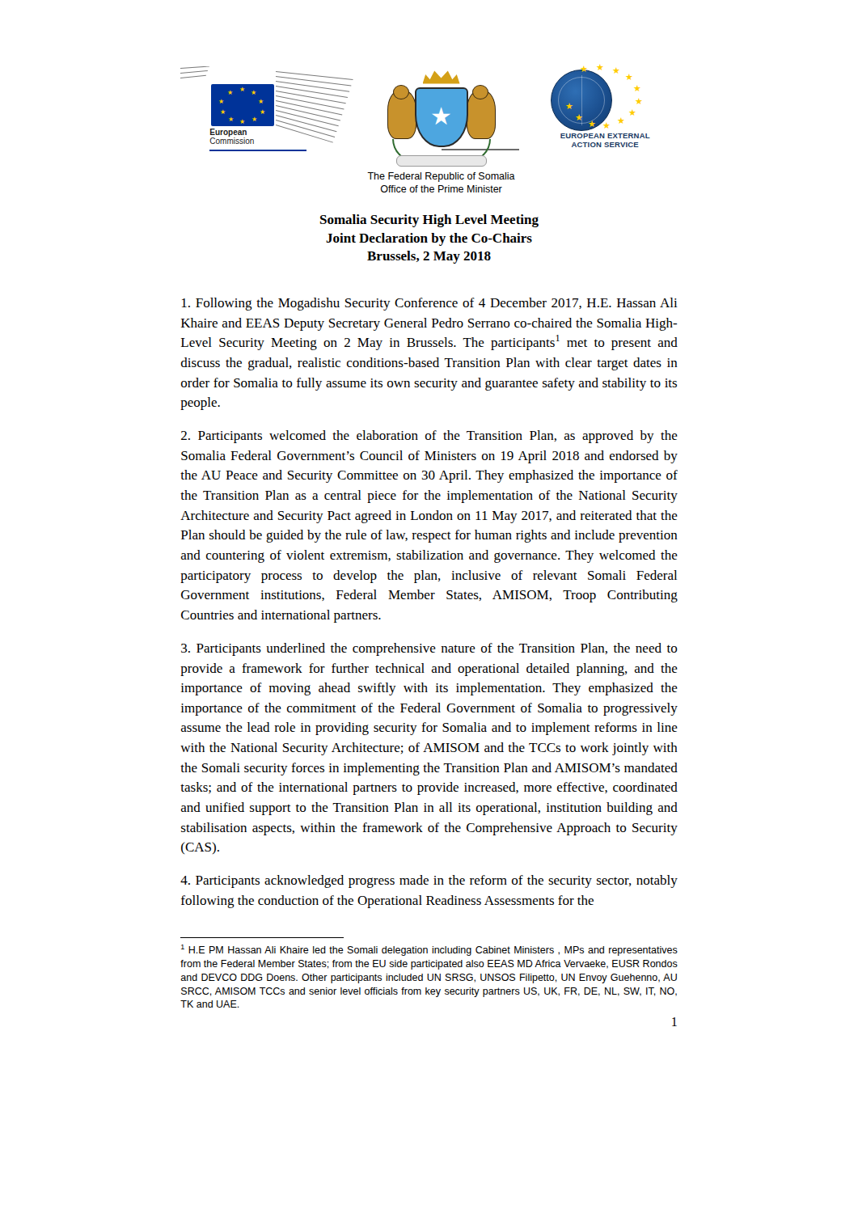★ ★ ★ ★ ★ ★ ★ ★ ★ ★
European Commission
★
The Federal Republic of Somalia
Office of the Prime Minister
★ ★ ★ ★ ★ ★ ★ ★ ★ ★ ★ ★
EUROPEAN EXTERNAL
ACTION SERVICE
Somalia Security High Level Meeting
Joint Declaration by the Co-Chairs
Brussels, 2 May 2018
1. Following the Mogadishu Security Conference of 4 December 2017, H.E. Hassan Ali Khaire and EEAS Deputy Secretary General Pedro Serrano co-chaired the Somalia High-Level Security Meeting on 2 May in Brussels. The participants1 met to present and discuss the gradual, realistic conditions-based Transition Plan with clear target dates in order for Somalia to fully assume its own security and guarantee safety and stability to its people.
2. Participants welcomed the elaboration of the Transition Plan, as approved by the Somalia Federal Government’s Council of Ministers on 19 April 2018 and endorsed by the AU Peace and Security Committee on 30 April. They emphasized the importance of the Transition Plan as a central piece for the implementation of the National Security Architecture and Security Pact agreed in London on 11 May 2017, and reiterated that the Plan should be guided by the rule of law, respect for human rights and include prevention and countering of violent extremism, stabilization and governance. They welcomed the participatory process to develop the plan, inclusive of relevant Somali Federal Government institutions, Federal Member States, AMISOM, Troop Contributing Countries and international partners.
3. Participants underlined the comprehensive nature of the Transition Plan, the need to provide a framework for further technical and operational detailed planning, and the importance of moving ahead swiftly with its implementation. They emphasized the importance of the commitment of the Federal Government of Somalia to progressively assume the lead role in providing security for Somalia and to implement reforms in line with the National Security Architecture; of AMISOM and the TCCs to work jointly with the Somali security forces in implementing the Transition Plan and AMISOM’s mandated tasks; and of the international partners to provide increased, more effective, coordinated and unified support to the Transition Plan in all its operational, institution building and stabilisation aspects, within the framework of the Comprehensive Approach to Security (CAS).
4. Participants acknowledged progress made in the reform of the security sector, notably following the conduction of the Operational Readiness Assessments for the
1 H.E PM Hassan Ali Khaire led the Somali delegation including Cabinet Ministers , MPs and representatives from the Federal Member States; from the EU side participated also EEAS MD Africa Vervaeke, EUSR Rondos and DEVCO DDG Doens. Other participants included UN SRSG, UNSOS Filipetto, UN Envoy Guehenno, AU SRCC, AMISOM TCCs and senior level officials from key security partners US, UK, FR, DE, NL, SW, IT, NO, TK and UAE.
1